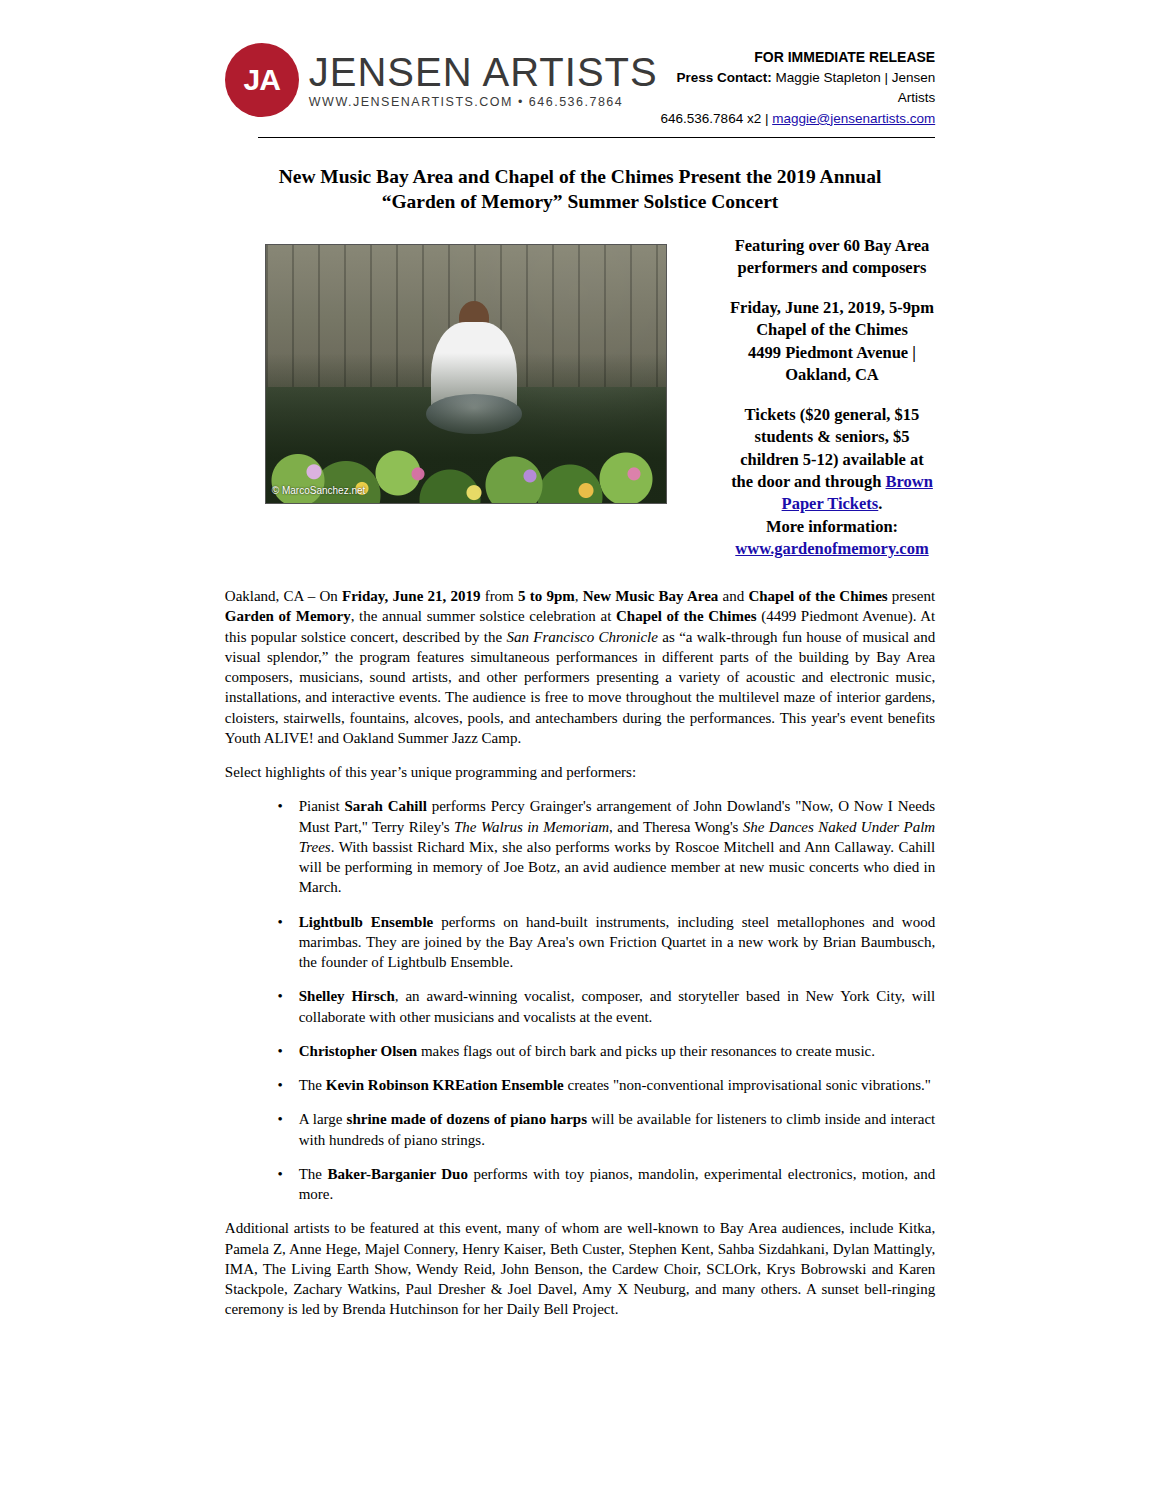JA
JENSEN ARTISTS
WWW.JENSENARTISTS.COM • 646.536.7864
FOR IMMEDIATE RELEASE
Press Contact: Maggie Stapleton | Jensen Artists
646.536.7864 x2 | maggie@jensenartists.com
New Music Bay Area and Chapel of the Chimes Present the 2019 Annual
“Garden of Memory” Summer Solstice Concert
© MarcoSanchez.net
Featuring over 60 Bay Area performers and composers
Friday, June 21, 2019, 5-9pm
Chapel of the Chimes
4499 Piedmont Avenue | Oakland, CA
Tickets ($20 general, $15 students & seniors, $5 children 5-12) available at the door and through Brown Paper Tickets.
More information: www.gardenofmemory.com
Oakland, CA – On Friday, June 21, 2019 from 5 to 9pm, New Music Bay Area and Chapel of the Chimes present Garden of Memory, the annual summer solstice celebration at Chapel of the Chimes (4499 Piedmont Avenue). At this popular solstice concert, described by the San Francisco Chronicle as “a walk-through fun house of musical and visual splendor,” the program features simultaneous performances in different parts of the building by Bay Area composers, musicians, sound artists, and other performers presenting a variety of acoustic and electronic music, installations, and interactive events. The audience is free to move throughout the multilevel maze of interior gardens, cloisters, stairwells, fountains, alcoves, pools, and antechambers during the performances. This year's event benefits Youth ALIVE! and Oakland Summer Jazz Camp.
Select highlights of this year’s unique programming and performers:
Pianist Sarah Cahill performs Percy Grainger's arrangement of John Dowland's "Now, O Now I Needs Must Part," Terry Riley's The Walrus in Memoriam, and Theresa Wong's She Dances Naked Under Palm Trees. With bassist Richard Mix, she also performs works by Roscoe Mitchell and Ann Callaway. Cahill will be performing in memory of Joe Botz, an avid audience member at new music concerts who died in March.
Lightbulb Ensemble performs on hand-built instruments, including steel metallophones and wood marimbas. They are joined by the Bay Area's own Friction Quartet in a new work by Brian Baumbusch, the founder of Lightbulb Ensemble.
Shelley Hirsch, an award-winning vocalist, composer, and storyteller based in New York City, will collaborate with other musicians and vocalists at the event.
Christopher Olsen makes flags out of birch bark and picks up their resonances to create music.
The Kevin Robinson KREation Ensemble creates "non-conventional improvisational sonic vibrations."
A large shrine made of dozens of piano harps will be available for listeners to climb inside and interact with hundreds of piano strings.
The Baker-Barganier Duo performs with toy pianos, mandolin, experimental electronics, motion, and more.
Additional artists to be featured at this event, many of whom are well-known to Bay Area audiences, include Kitka, Pamela Z, Anne Hege, Majel Connery, Henry Kaiser, Beth Custer, Stephen Kent, Sahba Sizdahkani, Dylan Mattingly, IMA, The Living Earth Show, Wendy Reid, John Benson, the Cardew Choir, SCLOrk, Krys Bobrowski and Karen Stackpole, Zachary Watkins, Paul Dresher & Joel Davel, Amy X Neuburg, and many others. A sunset bell-ringing ceremony is led by Brenda Hutchinson for her Daily Bell Project.